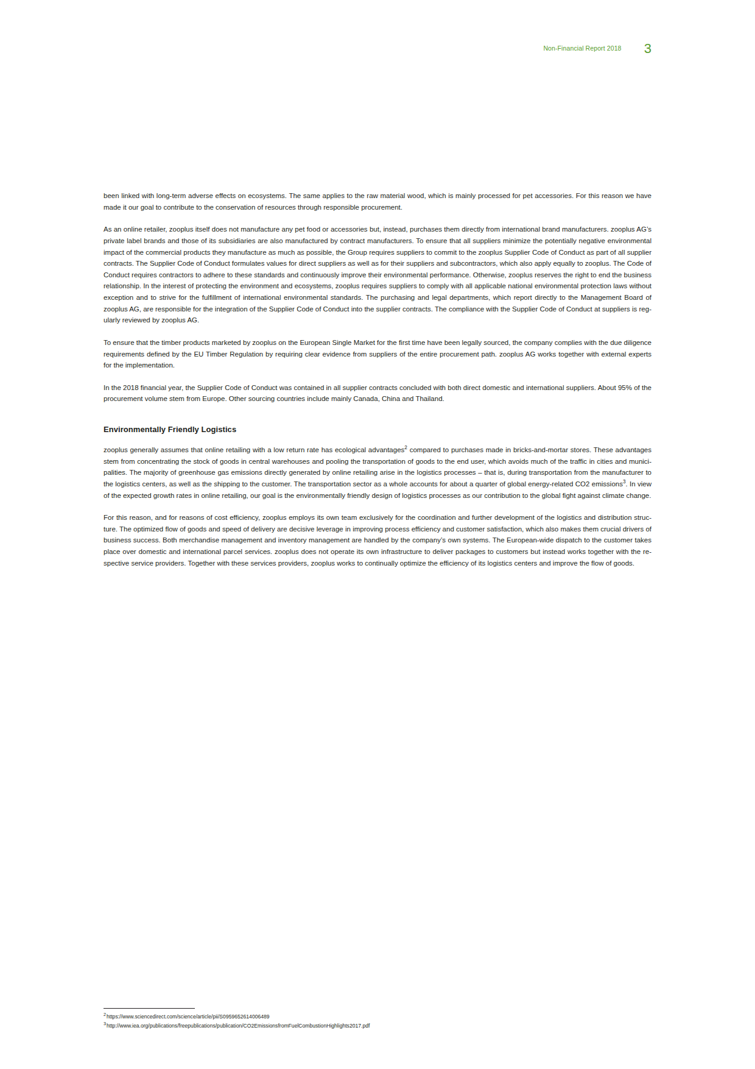Non-Financial Report 2018 3
been linked with long-term adverse effects on ecosystems. The same applies to the raw material wood, which is mainly processed for pet accessories. For this reason we have made it our goal to contribute to the conservation of resources through responsible procurement.
As an online retailer, zooplus itself does not manufacture any pet food or accessories but, instead, purchases them directly from international brand manufacturers. zooplus AG’s private label brands and those of its subsidiaries are also manufactured by contract manufacturers. To ensure that all suppliers minimize the potentially negative environmental impact of the commercial products they manufacture as much as possible, the Group requires suppliers to commit to the zooplus Supplier Code of Conduct as part of all supplier contracts. The Supplier Code of Conduct formulates values for direct suppliers as well as for their suppliers and subcontractors, which also apply equally to zooplus. The Code of Conduct requires contractors to adhere to these standards and continuously improve their environmental performance. Otherwise, zooplus reserves the right to end the business relationship. In the interest of protecting the environment and ecosystems, zooplus requires suppliers to comply with all applicable national environmental protection laws without exception and to strive for the fulfillment of international environmental standards. The purchasing and legal departments, which report directly to the Management Board of zooplus AG, are responsible for the integration of the Supplier Code of Conduct into the supplier contracts. The compliance with the Supplier Code of Conduct at suppliers is regularly reviewed by zooplus AG.
To ensure that the timber products marketed by zooplus on the European Single Market for the first time have been legally sourced, the company complies with the due diligence requirements defined by the EU Timber Regulation by requiring clear evidence from suppliers of the entire procurement path. zooplus AG works together with external experts for the implementation.
In the 2018 financial year, the Supplier Code of Conduct was contained in all supplier contracts concluded with both direct domestic and international suppliers. About 95% of the procurement volume stem from Europe. Other sourcing countries include mainly Canada, China and Thailand.
Environmentally Friendly Logistics
zooplus generally assumes that online retailing with a low return rate has ecological advantages2 compared to purchases made in bricks-and-mortar stores. These advantages stem from concentrating the stock of goods in central warehouses and pooling the transportation of goods to the end user, which avoids much of the traffic in cities and municipalities. The majority of greenhouse gas emissions directly generated by online retailing arise in the logistics processes – that is, during transportation from the manufacturer to the logistics centers, as well as the shipping to the customer. The transportation sector as a whole accounts for about a quarter of global energy-related CO2 emissions3. In view of the expected growth rates in online retailing, our goal is the environmentally friendly design of logistics processes as our contribution to the global fight against climate change.
For this reason, and for reasons of cost efficiency, zooplus employs its own team exclusively for the coordination and further development of the logistics and distribution structure. The optimized flow of goods and speed of delivery are decisive leverage in improving process efficiency and customer satisfaction, which also makes them crucial drivers of business success. Both merchandise management and inventory management are handled by the company’s own systems. The European-wide dispatch to the customer takes place over domestic and international parcel services. zooplus does not operate its own infrastructure to deliver packages to customers but instead works together with the respective service providers. Together with these services providers, zooplus works to continually optimize the efficiency of its logistics centers and improve the flow of goods.
2https://www.sciencedirect.com/science/article/pii/S0959652614006489
3http://www.iea.org/publications/freepublications/publication/CO2EmissionsfromFuelCombustionHighlights2017.pdf